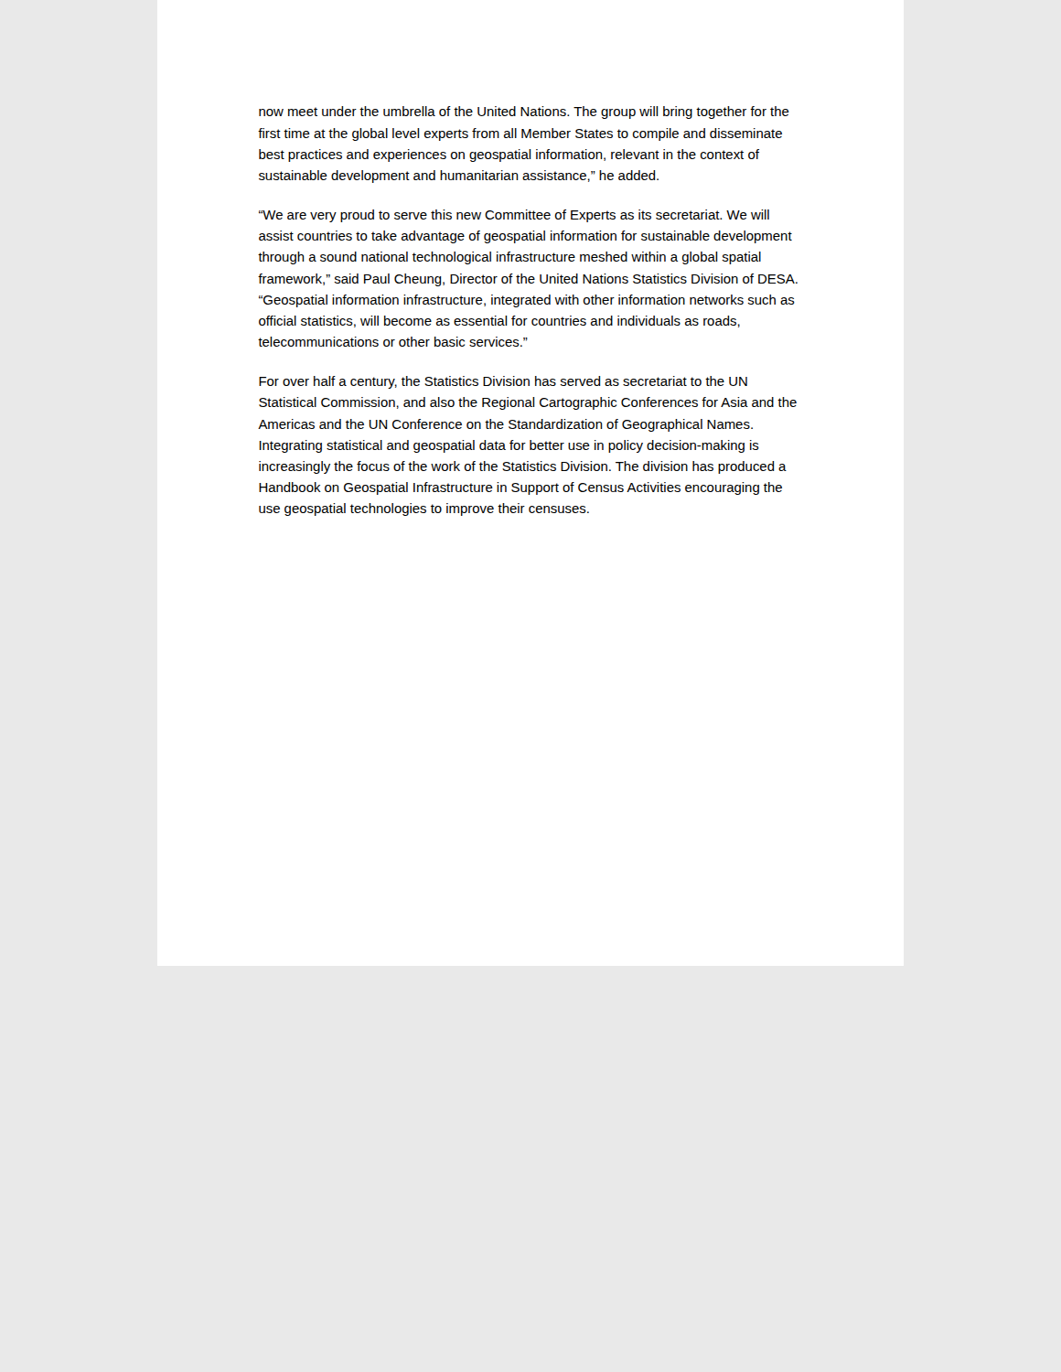now meet under the umbrella of the United Nations. The group will bring together for the first time at the global level experts from all Member States to compile and disseminate best practices and experiences on geospatial information, relevant in the context of sustainable development and humanitarian assistance,” he added.
“We are very proud to serve this new Committee of Experts as its secretariat. We will assist countries to take advantage of geospatial information for sustainable development through a sound national technological infrastructure meshed within a global spatial framework,” said Paul Cheung, Director of the United Nations Statistics Division of DESA. “Geospatial information infrastructure, integrated with other information networks such as official statistics, will become as essential for countries and individuals as roads, telecommunications or other basic services.”
For over half a century, the Statistics Division has served as secretariat to the UN Statistical Commission, and also the Regional Cartographic Conferences for Asia and the Americas and the UN Conference on the Standardization of Geographical Names. Integrating statistical and geospatial data for better use in policy decision-making is increasingly the focus of the work of the Statistics Division. The division has produced a Handbook on Geospatial Infrastructure in Support of Census Activities encouraging the use geospatial technologies to improve their censuses.